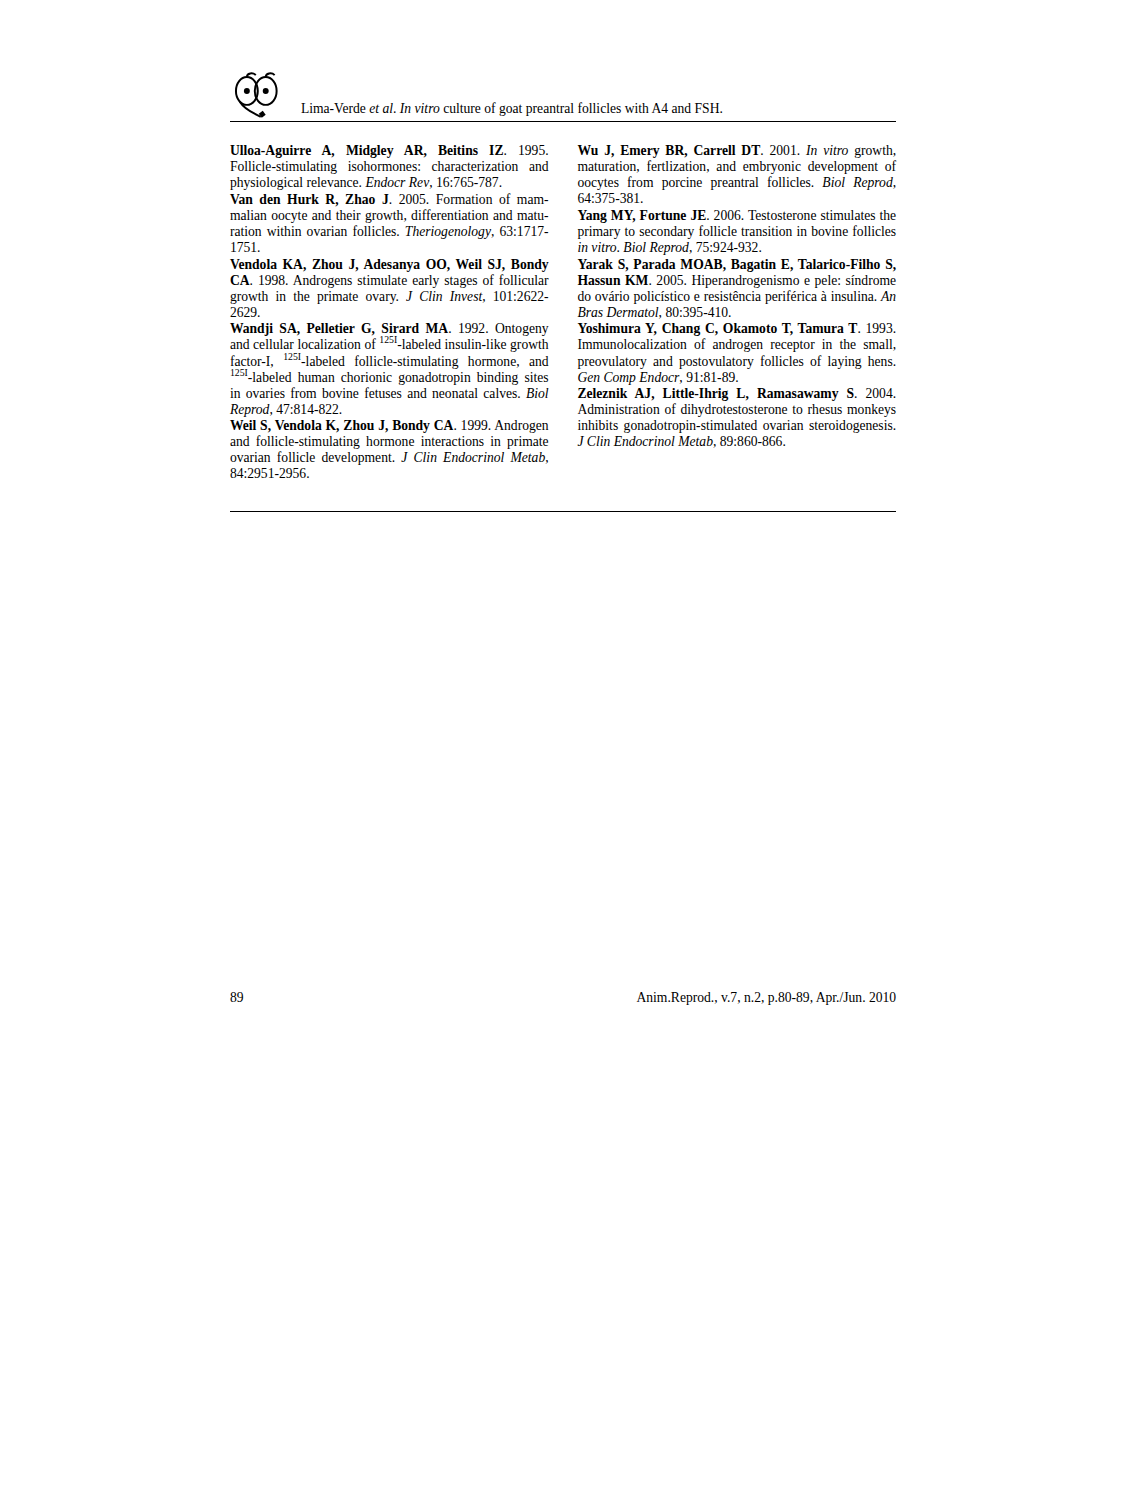Lima-Verde et al. In vitro culture of goat preantral follicles with A4 and FSH.
Ulloa-Aguirre A, Midgley AR, Beitins IZ. 1995. Follicle-stimulating isohormones: characterization and physiological relevance. Endocr Rev, 16:765-787.
Van den Hurk R, Zhao J. 2005. Formation of mammalian oocyte and their growth, differentiation and maturation within ovarian follicles. Theriogenology, 63:1717-1751.
Vendola KA, Zhou J, Adesanya OO, Weil SJ, Bondy CA. 1998. Androgens stimulate early stages of follicular growth in the primate ovary. J Clin Invest, 101:2622-2629.
Wandji SA, Pelletier G, Sirard MA. 1992. Ontogeny and cellular localization of 125I-labeled insulin-like growth factor-I, 125I-labeled follicle-stimulating hormone, and 125I-labeled human chorionic gonadotropin binding sites in ovaries from bovine fetuses and neonatal calves. Biol Reprod, 47:814-822.
Weil S, Vendola K, Zhou J, Bondy CA. 1999. Androgen and follicle-stimulating hormone interactions in primate ovarian follicle development. J Clin Endocrinol Metab, 84:2951-2956.
Wu J, Emery BR, Carrell DT. 2001. In vitro growth, maturation, fertlization, and embryonic development of oocytes from porcine preantral follicles. Biol Reprod, 64:375-381.
Yang MY, Fortune JE. 2006. Testosterone stimulates the primary to secondary follicle transition in bovine follicles in vitro. Biol Reprod, 75:924-932.
Yarak S, Parada MOAB, Bagatin E, Talarico-Filho S, Hassun KM. 2005. Hiperandrogenismo e pele: síndrome do ovário policístico e resistência periférica à insulina. An Bras Dermatol, 80:395-410.
Yoshimura Y, Chang C, Okamoto T, Tamura T. 1993. Immunolocalization of androgen receptor in the small, preovulatory and postovulatory follicles of laying hens. Gen Comp Endocr, 91:81-89.
Zeleznik AJ, Little-Ihrig L, Ramasawamy S. 2004. Administration of dihydrotestosterone to rhesus monkeys inhibits gonadotropin-stimulated ovarian steroidogenesis. J Clin Endocrinol Metab, 89:860-866.
89
Anim.Reprod., v.7, n.2, p.80-89, Apr./Jun. 2010